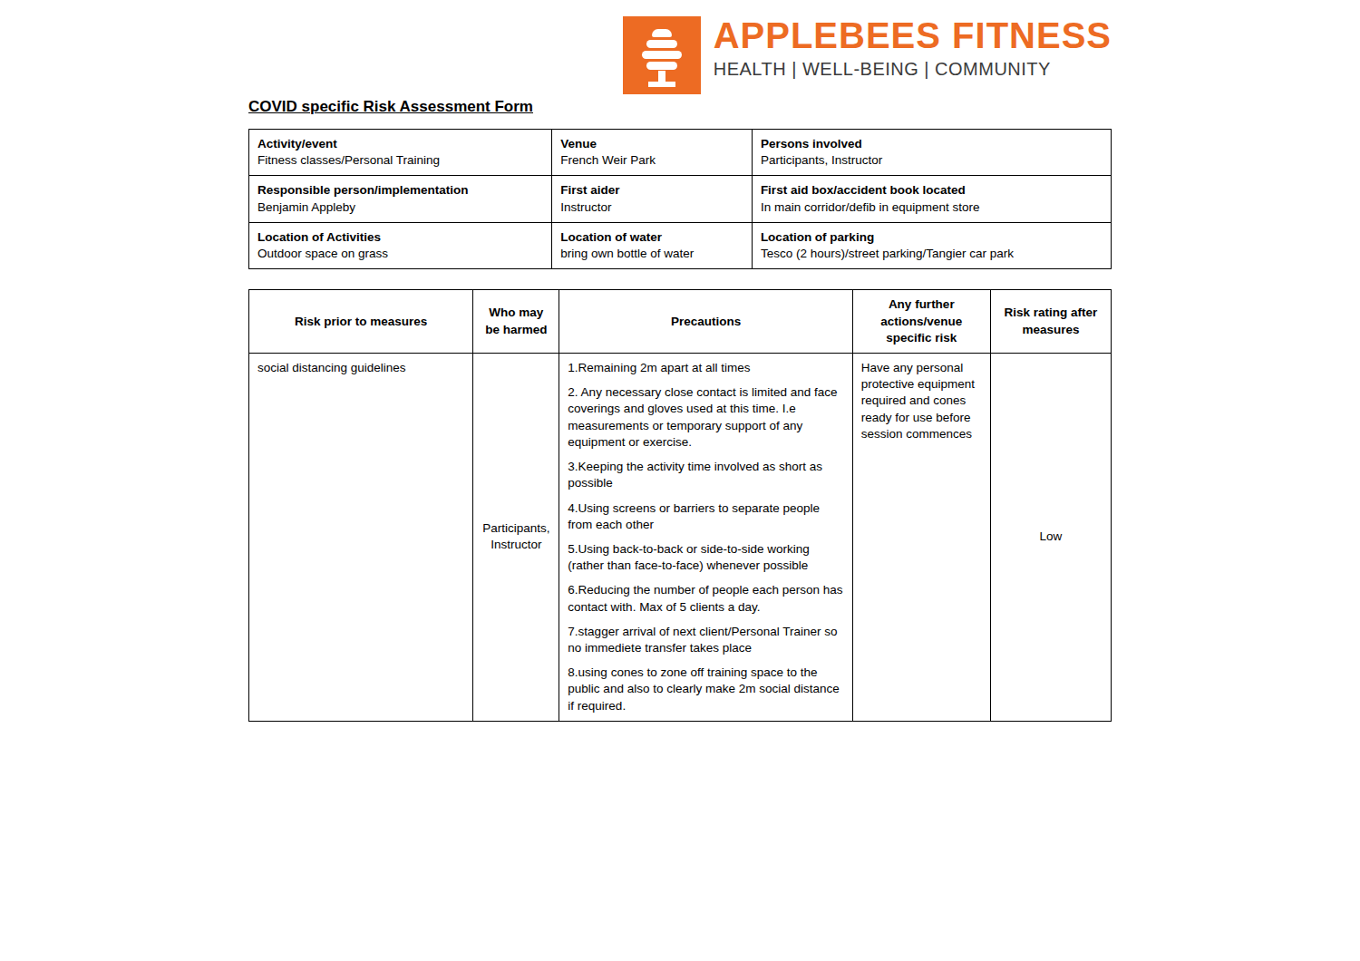APPLEBEES FITNESS
HEALTH | WELL-BEING | COMMUNITY
COVID specific Risk Assessment Form
| Activity/event Fitness classes/Personal Training | Venue French Weir Park | Persons involved Participants, Instructor |
| Responsible person/implementation Benjamin Appleby | First aider Instructor | First aid box/accident book located In main corridor/defib in equipment store |
| Location of Activities Outdoor space on grass | Location of water bring own bottle of water | Location of parking Tesco (2 hours)/street parking/Tangier car park |
| Risk prior to measures | Who may be harmed | Precautions | Any further actions/venue specific risk | Risk rating after measures |
| --- | --- | --- | --- | --- |
| social distancing guidelines | Participants, Instructor | 1. Remaining 2m apart at all times 2. Any necessary close contact is limited and face coverings and gloves used at this time. I.e measurements or temporary support of any equipment or exercise. 3. Keeping the activity time involved as short as possible 4. Using screens or barriers to separate people from each other 5. Using back-to-back or side-to-side working (rather than face-to-face) whenever possible 6. Reducing the number of people each person has contact with. Max of 5 clients a day. 7. stagger arrival of next client/Personal Trainer so no immediete transfer takes place 8. using cones to zone off training space to the public and also to clearly make 2m social distance if required. | Have any personal protective equipment required and cones ready for use before session commences | Low |